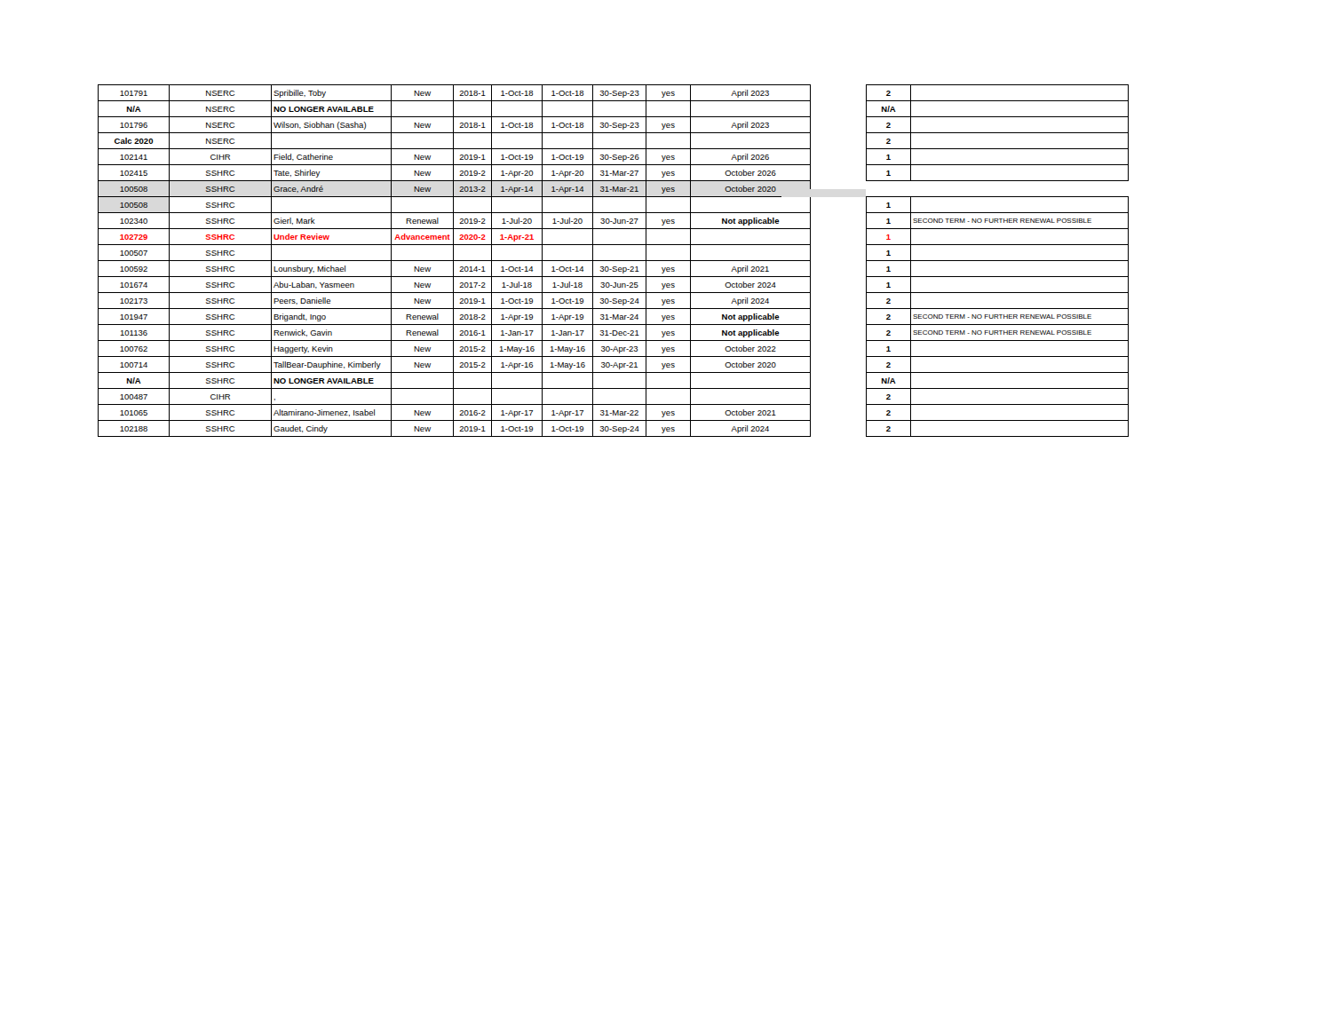| 101791 | NSERC | Spribille, Toby | New | 2018-1 | 1-Oct-18 | 1-Oct-18 | 30-Sep-23 | yes | April 2023 |
| N/A | NSERC | NO LONGER AVAILABLE | | | | | | | |
| 101796 | NSERC | Wilson, Siobhan (Sasha) | New | 2018-1 | 1-Oct-18 | 1-Oct-18 | 30-Sep-23 | yes | April 2023 |
| Calc 2020 | NSERC | | | | | | | | |
| 102141 | CIHR | Field, Catherine | New | 2019-1 | 1-Oct-19 | 1-Oct-19 | 30-Sep-26 | yes | April 2026 |
| 102415 | SSHRC | Tate, Shirley | New | 2019-2 | 1-Apr-20 | 1-Apr-20 | 31-Mar-27 | yes | October 2026 |
| 100508 | SSHRC | Grace, André | New | 2013-2 | 1-Apr-14 | 1-Apr-14 | 31-Mar-21 | yes | October 2020 |
| 100508 | SSHRC | | | | | | | | |
| 102340 | SSHRC | Gierl, Mark | Renewal | 2019-2 | 1-Jul-20 | 1-Jul-20 | 30-Jun-27 | yes | Not applicable |
| 102729 | SSHRC | Under Review | Advancement | 2020-2 | 1-Apr-21 | | | | |
| 100507 | SSHRC | | | | | | | | |
| 100592 | SSHRC | Lounsbury, Michael | New | 2014-1 | 1-Oct-14 | 1-Oct-14 | 30-Sep-21 | yes | April 2021 |
| 101674 | SSHRC | Abu-Laban, Yasmeen | New | 2017-2 | 1-Jul-18 | 1-Jul-18 | 30-Jun-25 | yes | October 2024 |
| 102173 | SSHRC | Peers, Danielle | New | 2019-1 | 1-Oct-19 | 1-Oct-19 | 30-Sep-24 | yes | April 2024 |
| 101947 | SSHRC | Brigandt, Ingo | Renewal | 2018-2 | 1-Apr-19 | 1-Apr-19 | 31-Mar-24 | yes | Not applicable |
| 101136 | SSHRC | Renwick, Gavin | Renewal | 2016-1 | 1-Jan-17 | 1-Jan-17 | 31-Dec-21 | yes | Not applicable |
| 100762 | SSHRC | Haggerty, Kevin | New | 2015-2 | 1-May-16 | 1-May-16 | 30-Apr-23 | yes | October 2022 |
| 100714 | SSHRC | TallBear-Dauphine, Kimberly | New | 2015-2 | 1-Apr-16 | 1-May-16 | 30-Apr-21 | yes | October 2020 |
| N/A | SSHRC | NO LONGER AVAILABLE | | | | | | | |
| 100487 | CIHR | , | | | | | | | |
| 101065 | SSHRC | Altamirano-Jimenez, Isabel | New | 2016-2 | 1-Apr-17 | 1-Apr-17 | 31-Mar-22 | yes | October 2021 |
| 102188 | SSHRC | Gaudet, Cindy | New | 2019-1 | 1-Oct-19 | 1-Oct-19 | 30-Sep-24 | yes | April 2024 |
| 2 | |
| N/A | |
| 2 | |
| 2 | |
| 1 | |
| 1 | |
| 1 | |
| 1 | SECOND TERM - NO FURTHER RENEWAL POSSIBLE |
| 1 | |
| 1 | |
| 1 | |
| 1 | |
| 2 | |
| 2 | SECOND TERM - NO FURTHER RENEWAL POSSIBLE |
| 2 | SECOND TERM - NO FURTHER RENEWAL POSSIBLE |
| 1 | |
| 2 | |
| N/A | |
| 2 | |
| 2 | |
| 2 | |